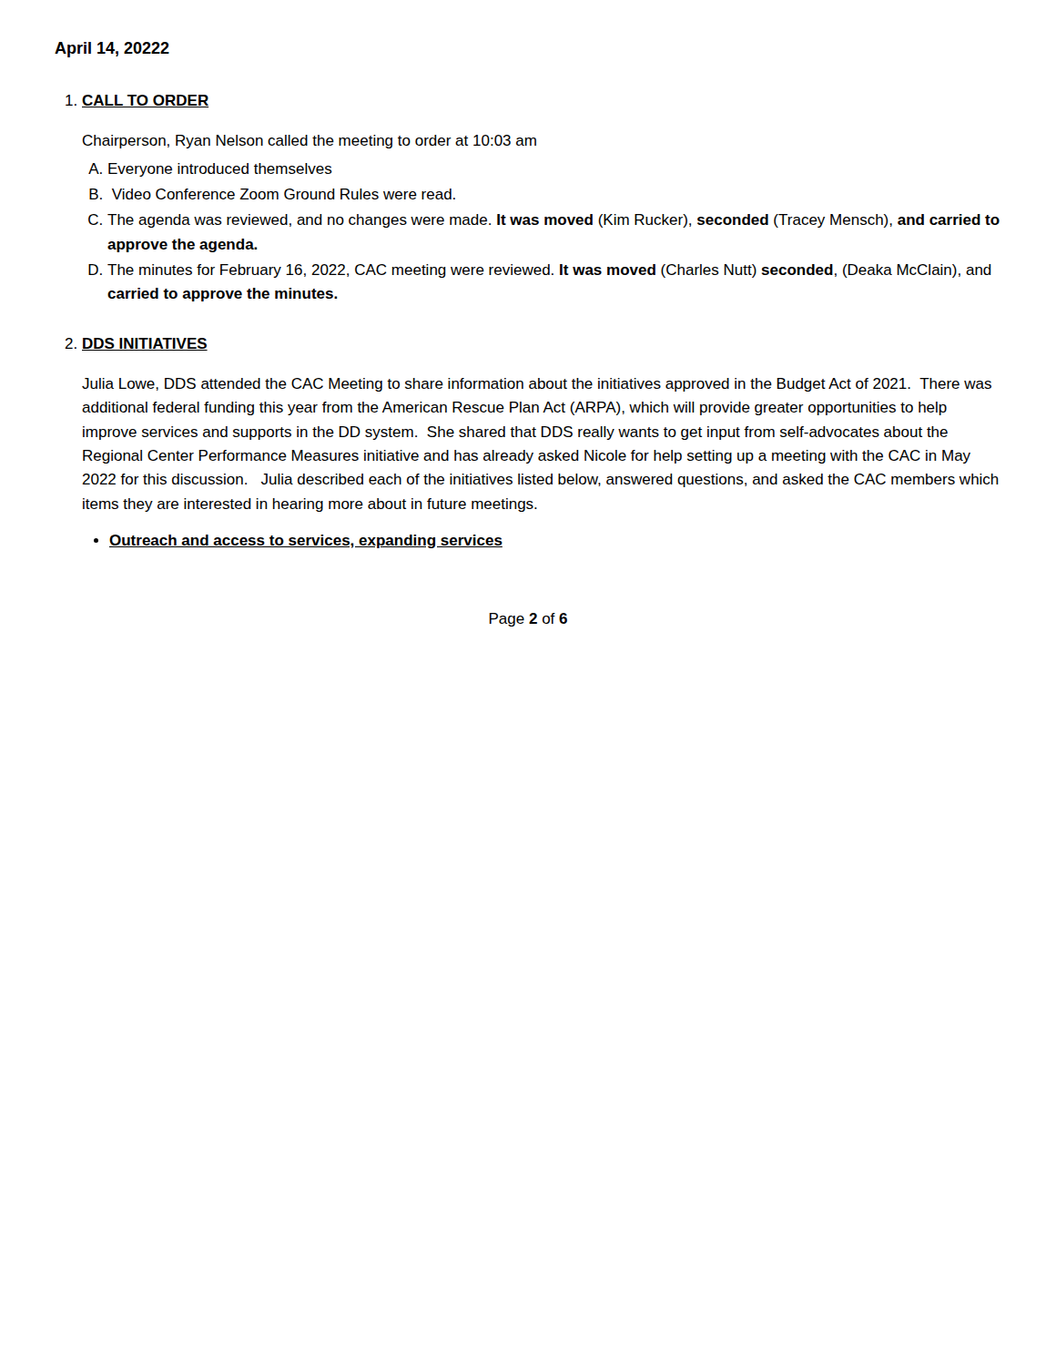April 14, 20222
CALL TO ORDER
Chairperson, Ryan Nelson called the meeting to order at 10:03 am
Everyone introduced themselves
Video Conference Zoom Ground Rules were read.
The agenda was reviewed, and no changes were made. It was moved (Kim Rucker), seconded (Tracey Mensch), and carried to approve the agenda.
The minutes for February 16, 2022, CAC meeting were reviewed. It was moved (Charles Nutt) seconded, (Deaka McClain), and carried to approve the minutes.
DDS INITIATIVES
Julia Lowe, DDS attended the CAC Meeting to share information about the initiatives approved in the Budget Act of 2021. There was additional federal funding this year from the American Rescue Plan Act (ARPA), which will provide greater opportunities to help improve services and supports in the DD system. She shared that DDS really wants to get input from self-advocates about the Regional Center Performance Measures initiative and has already asked Nicole for help setting up a meeting with the CAC in May 2022 for this discussion. Julia described each of the initiatives listed below, answered questions, and asked the CAC members which items they are interested in hearing more about in future meetings.
Outreach and access to services, expanding services
Page 2 of 6